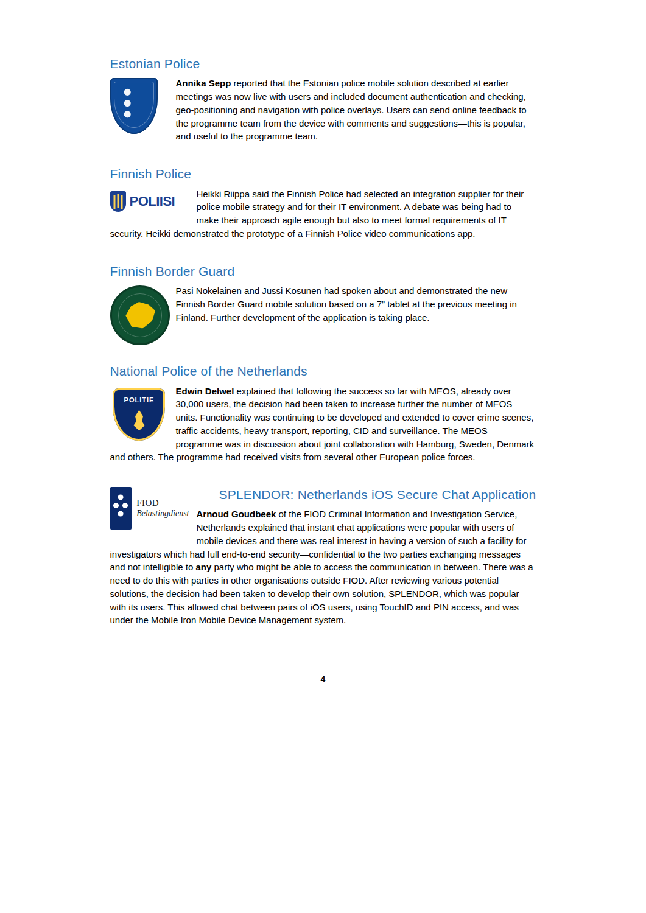Estonian Police
Annika Sepp reported that the Estonian police mobile solution described at earlier meetings was now live with users and included document authentication and checking, geo-positioning and navigation with police overlays. Users can send online feedback to the programme team from the device with comments and suggestions—this is popular, and useful to the programme team.
Finnish Police
POLIISI
Heikki Riippa said the Finnish Police had selected an integration supplier for their police mobile strategy and for their IT environment. A debate was being had to make their approach agile enough but also to meet formal requirements of IT security. Heikki demonstrated the prototype of a Finnish Police video communications app.
Finnish Border Guard
Pasi Nokelainen and Jussi Kosunen had spoken about and demonstrated the new Finnish Border Guard mobile solution based on a 7” tablet at the previous meeting in Finland. Further development of the application is taking place.
National Police of the Netherlands
POLITIE
Edwin Delwel explained that following the success so far with MEOS, already over 30,000 users, the decision had been taken to increase further the number of MEOS units. Functionality was continuing to be developed and extended to cover crime scenes, traffic accidents, heavy transport, reporting, CID and surveillance. The MEOS programme was in discussion about joint collaboration with Hamburg, Sweden, Denmark and others. The programme had received visits from several other European police forces.
FIOD
Belastingdienst
SPLENDOR: Netherlands iOS Secure Chat Application
Arnoud Goudbeek of the FIOD Criminal Information and Investigation Service, Netherlands explained that instant chat applications were popular with users of mobile devices and there was real interest in having a version of such a facility for investigators which had full end-to-end security—confidential to the two parties exchanging messages and not intelligible to any party who might be able to access the communication in between. There was a need to do this with parties in other organisations outside FIOD. After reviewing various potential solutions, the decision had been taken to develop their own solution, SPLENDOR, which was popular with its users. This allowed chat between pairs of iOS users, using TouchID and PIN access, and was under the Mobile Iron Mobile Device Management system.
4